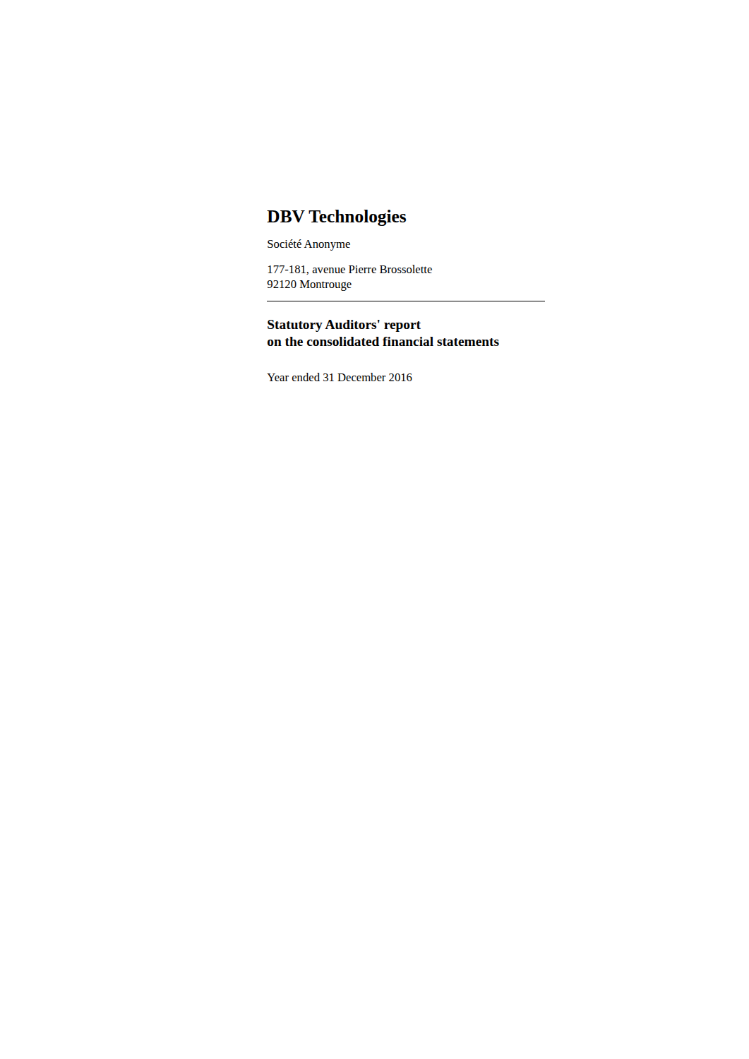DBV Technologies
Société Anonyme
177-181, avenue Pierre Brossolette
92120 Montrouge
Statutory Auditors' report
on the consolidated financial statements
Year ended 31 December 2016